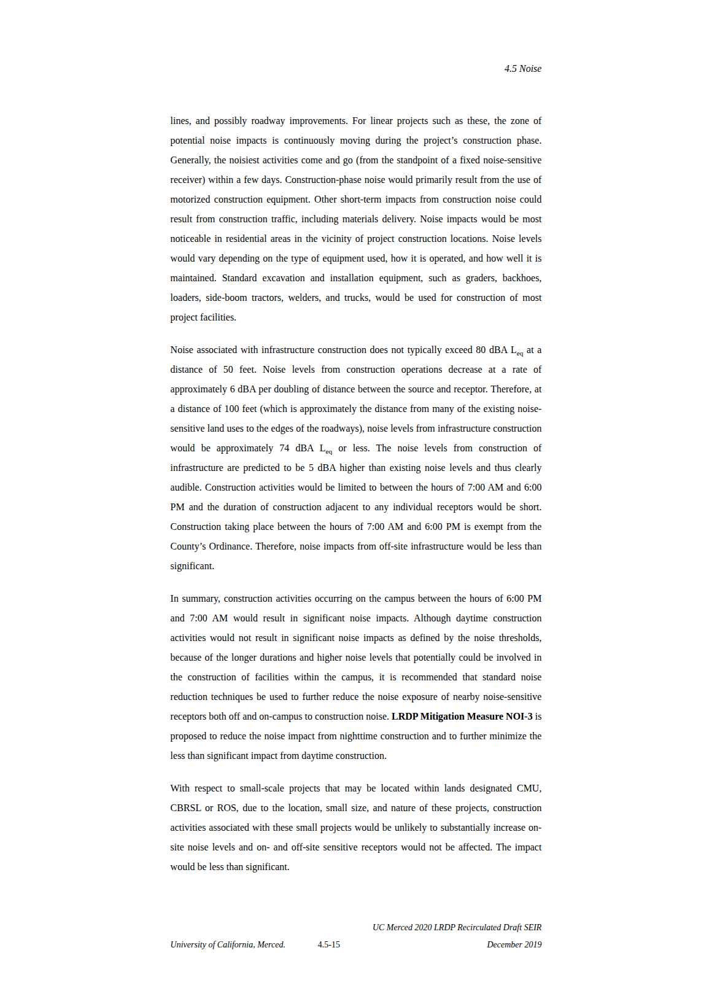4.5 Noise
lines, and possibly roadway improvements. For linear projects such as these, the zone of potential noise impacts is continuously moving during the project’s construction phase. Generally, the noisiest activities come and go (from the standpoint of a fixed noise-sensitive receiver) within a few days. Construction-phase noise would primarily result from the use of motorized construction equipment. Other short-term impacts from construction noise could result from construction traffic, including materials delivery. Noise impacts would be most noticeable in residential areas in the vicinity of project construction locations. Noise levels would vary depending on the type of equipment used, how it is operated, and how well it is maintained. Standard excavation and installation equipment, such as graders, backhoes, loaders, side-boom tractors, welders, and trucks, would be used for construction of most project facilities.
Noise associated with infrastructure construction does not typically exceed 80 dBA Leq at a distance of 50 feet. Noise levels from construction operations decrease at a rate of approximately 6 dBA per doubling of distance between the source and receptor. Therefore, at a distance of 100 feet (which is approximately the distance from many of the existing noise-sensitive land uses to the edges of the roadways), noise levels from infrastructure construction would be approximately 74 dBA Leq or less. The noise levels from construction of infrastructure are predicted to be 5 dBA higher than existing noise levels and thus clearly audible. Construction activities would be limited to between the hours of 7:00 AM and 6:00 PM and the duration of construction adjacent to any individual receptors would be short. Construction taking place between the hours of 7:00 AM and 6:00 PM is exempt from the County’s Ordinance. Therefore, noise impacts from off-site infrastructure would be less than significant.
In summary, construction activities occurring on the campus between the hours of 6:00 PM and 7:00 AM would result in significant noise impacts. Although daytime construction activities would not result in significant noise impacts as defined by the noise thresholds, because of the longer durations and higher noise levels that potentially could be involved in the construction of facilities within the campus, it is recommended that standard noise reduction techniques be used to further reduce the noise exposure of nearby noise-sensitive receptors both off and on-campus to construction noise. LRDP Mitigation Measure NOI-3 is proposed to reduce the noise impact from nighttime construction and to further minimize the less than significant impact from daytime construction.
With respect to small-scale projects that may be located within lands designated CMU, CBRSL or ROS, due to the location, small size, and nature of these projects, construction activities associated with these small projects would be unlikely to substantially increase on-site noise levels and on- and off-site sensitive receptors would not be affected. The impact would be less than significant.
University of California, Merced.
4.5-15
UC Merced 2020 LRDP Recirculated Draft SEIR
December 2019